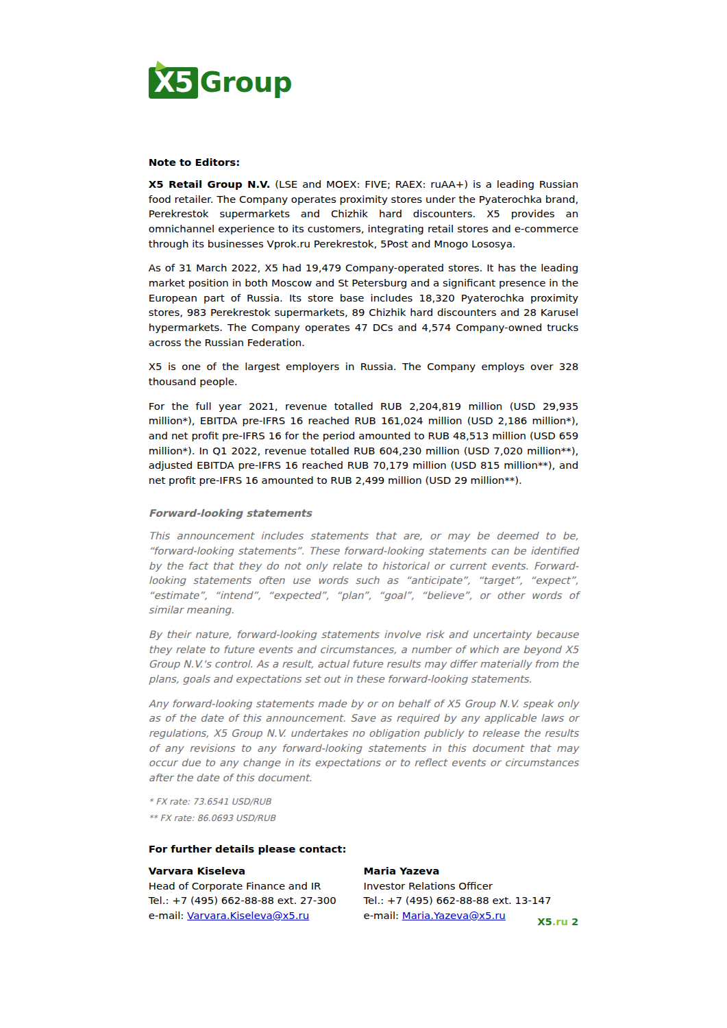X5 Group
Note to Editors:
X5 Retail Group N.V. (LSE and MOEX: FIVE; RAEX: ruAA+) is a leading Russian food retailer. The Company operates proximity stores under the Pyaterochka brand, Perekrestok supermarkets and Chizhik hard discounters. X5 provides an omnichannel experience to its customers, integrating retail stores and e-commerce through its businesses Vprok.ru Perekrestok, 5Post and Mnogo Lososya.
As of 31 March 2022, X5 had 19,479 Company-operated stores. It has the leading market position in both Moscow and St Petersburg and a significant presence in the European part of Russia. Its store base includes 18,320 Pyaterochka proximity stores, 983 Perekrestok supermarkets, 89 Chizhik hard discounters and 28 Karusel hypermarkets. The Company operates 47 DCs and 4,574 Company-owned trucks across the Russian Federation.
X5 is one of the largest employers in Russia. The Company employs over 328 thousand people.
For the full year 2021, revenue totalled RUB 2,204,819 million (USD 29,935 million*), EBITDA pre-IFRS 16 reached RUB 161,024 million (USD 2,186 million*), and net profit pre-IFRS 16 for the period amounted to RUB 48,513 million (USD 659 million*). In Q1 2022, revenue totalled RUB 604,230 million (USD 7,020 million**), adjusted EBITDA pre-IFRS 16 reached RUB 70,179 million (USD 815 million**), and net profit pre-IFRS 16 amounted to RUB 2,499 million (USD 29 million**).
Forward-looking statements
This announcement includes statements that are, or may be deemed to be, “forward-looking statements”. These forward-looking statements can be identified by the fact that they do not only relate to historical or current events. Forward-looking statements often use words such as “anticipate”, “target”, “expect”, “estimate”, “intend”, “expected”, “plan”, “goal”, “believe”, or other words of similar meaning.
By their nature, forward-looking statements involve risk and uncertainty because they relate to future events and circumstances, a number of which are beyond X5 Group N.V.'s control. As a result, actual future results may differ materially from the plans, goals and expectations set out in these forward-looking statements.
Any forward-looking statements made by or on behalf of X5 Group N.V. speak only as of the date of this announcement. Save as required by any applicable laws or regulations, X5 Group N.V. undertakes no obligation publicly to release the results of any revisions to any forward-looking statements in this document that may occur due to any change in its expectations or to reflect events or circumstances after the date of this document.
* FX rate: 73.6541 USD/RUB
** FX rate: 86.0693 USD/RUB
For further details please contact:
| Varvara Kiseleva Head of Corporate Finance and IR Tel.: +7 (495) 662-88-88 ext. 27-300 e-mail: Varvara.Kiseleva@x5.ru | Maria Yazeva Investor Relations Officer Tel.: +7 (495) 662-88-88 ext. 13-147 e-mail: Maria.Yazeva@x5.ru |
X5.ru 2